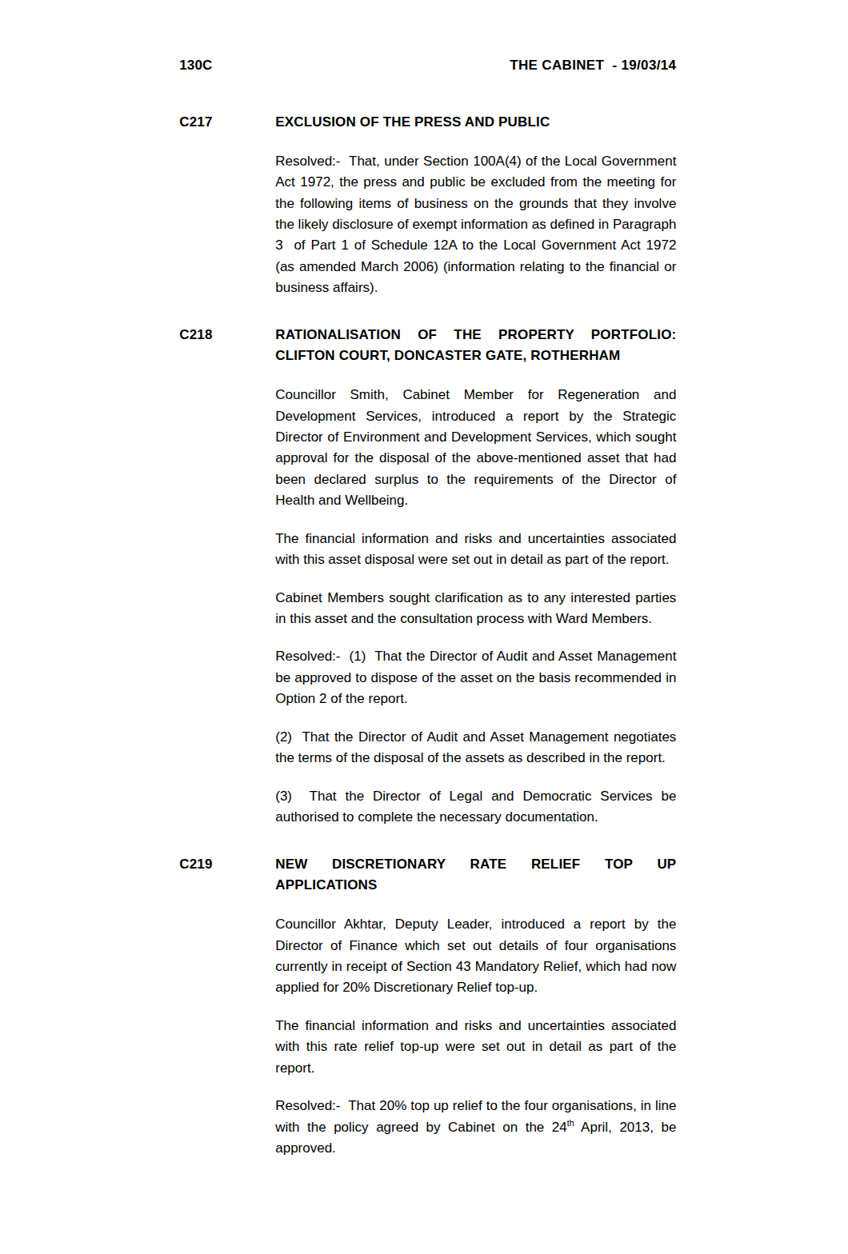130C THE CABINET - 19/03/14
C217
EXCLUSION OF THE PRESS AND PUBLIC
Resolved:- That, under Section 100A(4) of the Local Government Act 1972, the press and public be excluded from the meeting for the following items of business on the grounds that they involve the likely disclosure of exempt information as defined in Paragraph 3 of Part 1 of Schedule 12A to the Local Government Act 1972 (as amended March 2006) (information relating to the financial or business affairs).
C218
RATIONALISATION OF THE PROPERTY PORTFOLIO: CLIFTON COURT, DONCASTER GATE, ROTHERHAM
Councillor Smith, Cabinet Member for Regeneration and Development Services, introduced a report by the Strategic Director of Environment and Development Services, which sought approval for the disposal of the above-mentioned asset that had been declared surplus to the requirements of the Director of Health and Wellbeing.
The financial information and risks and uncertainties associated with this asset disposal were set out in detail as part of the report.
Cabinet Members sought clarification as to any interested parties in this asset and the consultation process with Ward Members.
Resolved:- (1) That the Director of Audit and Asset Management be approved to dispose of the asset on the basis recommended in Option 2 of the report.
(2) That the Director of Audit and Asset Management negotiates the terms of the disposal of the assets as described in the report.
(3) That the Director of Legal and Democratic Services be authorised to complete the necessary documentation.
C219
NEW DISCRETIONARY RATE RELIEF TOP UP APPLICATIONS
Councillor Akhtar, Deputy Leader, introduced a report by the Director of Finance which set out details of four organisations currently in receipt of Section 43 Mandatory Relief, which had now applied for 20% Discretionary Relief top-up.
The financial information and risks and uncertainties associated with this rate relief top-up were set out in detail as part of the report.
Resolved:- That 20% top up relief to the four organisations, in line with the policy agreed by Cabinet on the 24th April, 2013, be approved.